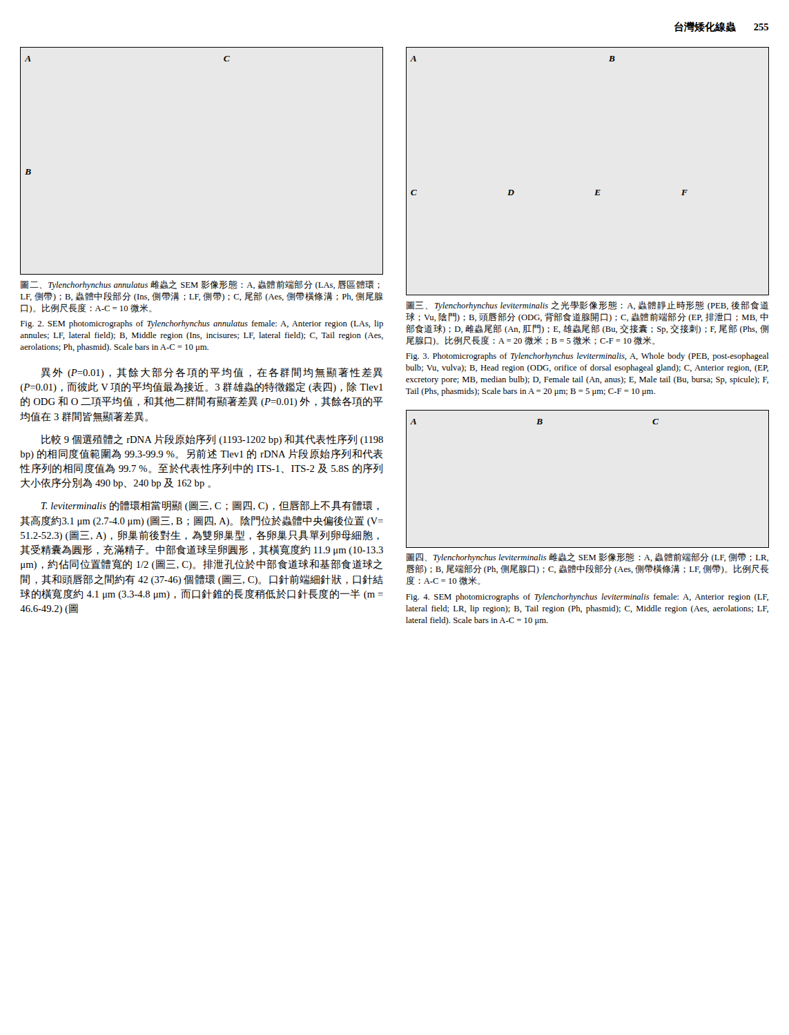台灣矮化線蟲 255
A B C
圖二、Tylenchorhynchus annulatus 雌蟲之 SEM 影像形態：A, 蟲體前端部分 (LAs, 唇區體環；LF, 側帶)；B, 蟲體中段部分 (Ins, 側帶溝；LF, 側帶)；C, 尾部 (Aes, 側帶橫條溝；Ph, 側尾腺口)。比例尺長度：A-C = 10 微米。 Fig. 2. SEM photomicrographs of Tylenchorhynchus annulatus female: A, Anterior region (LAs, lip annules; LF, lateral field); B, Middle region (Ins, incisures; LF, lateral field); C, Tail region (Aes, aerolations; Ph, phasmid). Scale bars in A-C = 10 μm.
異外 (P=0.01)，其餘大部分各項的平均值，在各群間均無顯著性差異 (P=0.01)，而彼此 V 項的平均值最為接近。3 群雄蟲的特徵鑑定 (表四)，除 Tlev1 的 ODG 和 O 二項平均值，和其他二群間有顯著差異 (P=0.01) 外，其餘各項的平均值在 3 群間皆無顯著差異。
比較 9 個選殖體之 rDNA 片段原始序列 (1193-1202 bp) 和其代表性序列 (1198 bp) 的相同度值範圍為 99.3-99.9 %。另前述 Tlev1 的 rDNA 片段原始序列和代表性序列的相同度值為 99.7 %。至於代表性序列中的 ITS-1、ITS-2 及 5.8S 的序列大小依序分別為 490 bp、240 bp 及 162 bp 。
T. leviterminalis 的體環相當明顯 (圖三, C；圖四, C)，但唇部上不具有體環，其高度約3.1 μm (2.7-4.0 μm) (圖三, B；圖四, A)。陰門位於蟲體中央偏後位置 (V= 51.2-52.3) (圖三, A)，卵巢前後對生，為雙卵巢型，各卵巢只具單列卵母細胞，其受精囊為圓形，充滿精子。中部食道球呈卵圓形，其橫寬度約 11.9 μm (10-13.3 μm)，約佔同位置體寬的 1/2 (圖三, C)。排泄孔位於中部食道球和基部食道球之間，其和頭唇部之間約有 42 (37-46) 個體環 (圖三, C)。口針前端細針狀，口針結球的橫寬度約 4.1 μm (3.3-4.8 μm)，而口針錐的長度稍低於口針長度的一半 (m = 46.6-49.2) (圖
A B C D E F
圖三、Tylenchorhynchus leviterminalis 之光學影像形態：A, 蟲體靜止時形態 (PEB, 後部食道球；Vu, 陰門)；B, 頭唇部分 (ODG, 背部食道腺開口)；C, 蟲體前端部分 (EP, 排泄口；MB, 中部食道球)；D, 雌蟲尾部 (An, 肛門)；E, 雄蟲尾部 (Bu, 交接囊；Sp, 交接刺)；F, 尾部 (Phs, 側尾腺口)。比例尺長度：A = 20 微米；B = 5 微米；C-F = 10 微米。 Fig. 3. Photomicrographs of Tylenchorhynchus leviterminalis, A, Whole body (PEB, post-esophageal bulb; Vu, vulva); B, Head region (ODG, orifice of dorsal esophageal gland); C, Anterior region, (EP, excretory pore; MB, median bulb); D, Female tail (An, anus); E, Male tail (Bu, bursa; Sp, spicule); F, Tail (Phs, phasmids); Scale bars in A = 20 μm; B = 5 μm; C-F = 10 μm.
A B C
圖四、Tylenchorhynchus leviterminalis 雌蟲之 SEM 影像形態：A, 蟲體前端部分 (LF, 側帶；LR, 唇部)；B, 尾端部分 (Ph, 側尾腺口)；C, 蟲體中段部分 (Aes, 側帶橫條溝；LF, 側帶)。比例尺長度：A-C = 10 微米。 Fig. 4. SEM photomicrographs of Tylenchorhynchus leviterminalis female: A, Anterior region (LF, lateral field; LR, lip region); B, Tail region (Ph, phasmid); C, Middle region (Aes, aerolations; LF, lateral field). Scale bars in A-C = 10 μm.